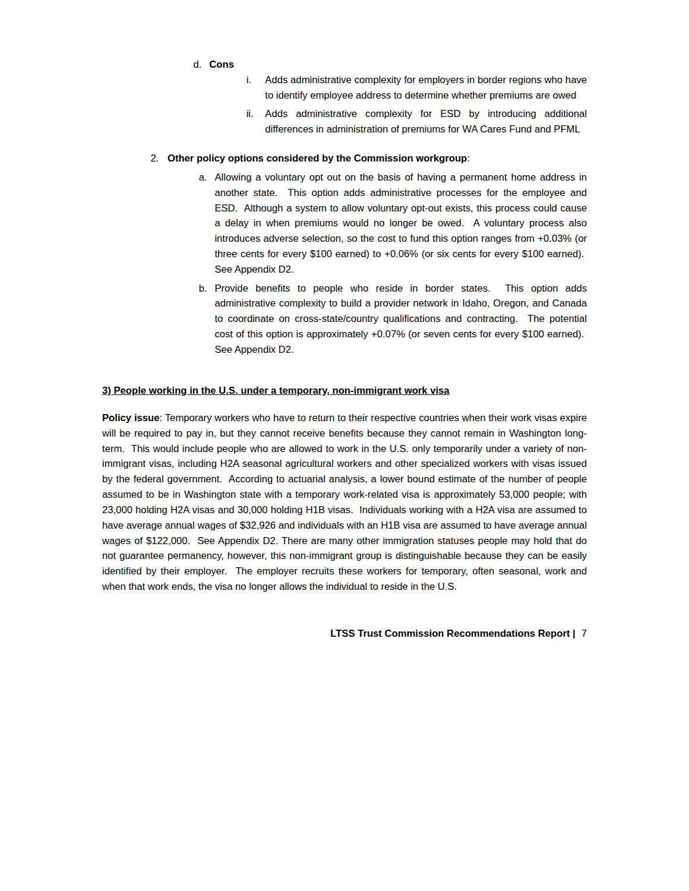d. Cons
i. Adds administrative complexity for employers in border regions who have to identify employee address to determine whether premiums are owed
ii. Adds administrative complexity for ESD by introducing additional differences in administration of premiums for WA Cares Fund and PFML
2. Other policy options considered by the Commission workgroup:
a. Allowing a voluntary opt out on the basis of having a permanent home address in another state. This option adds administrative processes for the employee and ESD. Although a system to allow voluntary opt-out exists, this process could cause a delay in when premiums would no longer be owed. A voluntary process also introduces adverse selection, so the cost to fund this option ranges from +0.03% (or three cents for every $100 earned) to +0.06% (or six cents for every $100 earned). See Appendix D2.
b. Provide benefits to people who reside in border states. This option adds administrative complexity to build a provider network in Idaho, Oregon, and Canada to coordinate on cross-state/country qualifications and contracting. The potential cost of this option is approximately +0.07% (or seven cents for every $100 earned). See Appendix D2.
3) People working in the U.S. under a temporary, non-immigrant work visa
Policy issue: Temporary workers who have to return to their respective countries when their work visas expire will be required to pay in, but they cannot receive benefits because they cannot remain in Washington long-term. This would include people who are allowed to work in the U.S. only temporarily under a variety of non-immigrant visas, including H2A seasonal agricultural workers and other specialized workers with visas issued by the federal government. According to actuarial analysis, a lower bound estimate of the number of people assumed to be in Washington state with a temporary work-related visa is approximately 53,000 people; with 23,000 holding H2A visas and 30,000 holding H1B visas. Individuals working with a H2A visa are assumed to have average annual wages of $32,926 and individuals with an H1B visa are assumed to have average annual wages of $122,000. See Appendix D2. There are many other immigration statuses people may hold that do not guarantee permanency, however, this non-immigrant group is distinguishable because they can be easily identified by their employer. The employer recruits these workers for temporary, often seasonal, work and when that work ends, the visa no longer allows the individual to reside in the U.S.
LTSS Trust Commission Recommendations Report |7